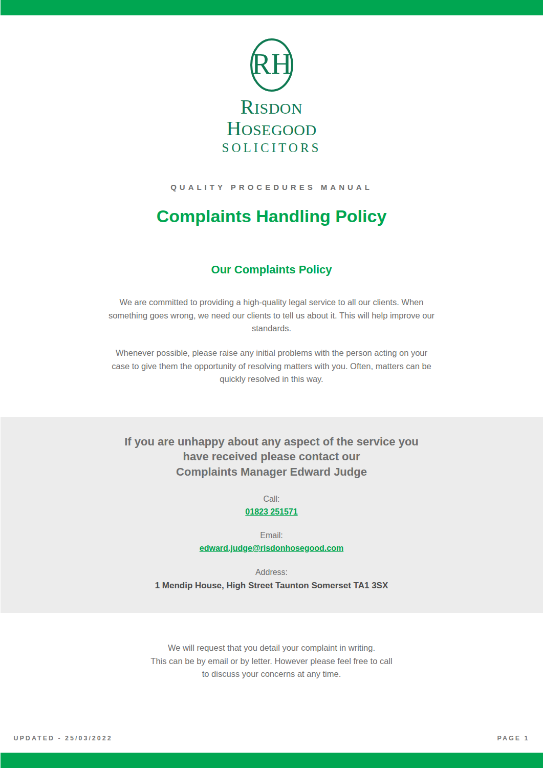RH
RISDON HOSEGOOD SOLICITORS
QUALITY PROCEDURES MANUAL
Complaints Handling Policy
Our Complaints Policy
We are committed to providing a high-quality legal service to all our clients. When something goes wrong, we need our clients to tell us about it. This will help improve our standards.
Whenever possible, please raise any initial problems with the person acting on your case to give them the opportunity of resolving matters with you. Often, matters can be quickly resolved in this way.
If you are unhappy about any aspect of the service you
have received please contact our
Complaints Manager Edward Judge
Call:
01823 251571
Email:
edward.judge@risdonhosegood.com
Address:
1 Mendip House, High Street Taunton Somerset TA1 3SX
We will request that you detail your complaint in writing.
This can be by email or by letter. However please feel free to call
to discuss your concerns at any time.
UPDATED - 25/03/2022 PAGE 1